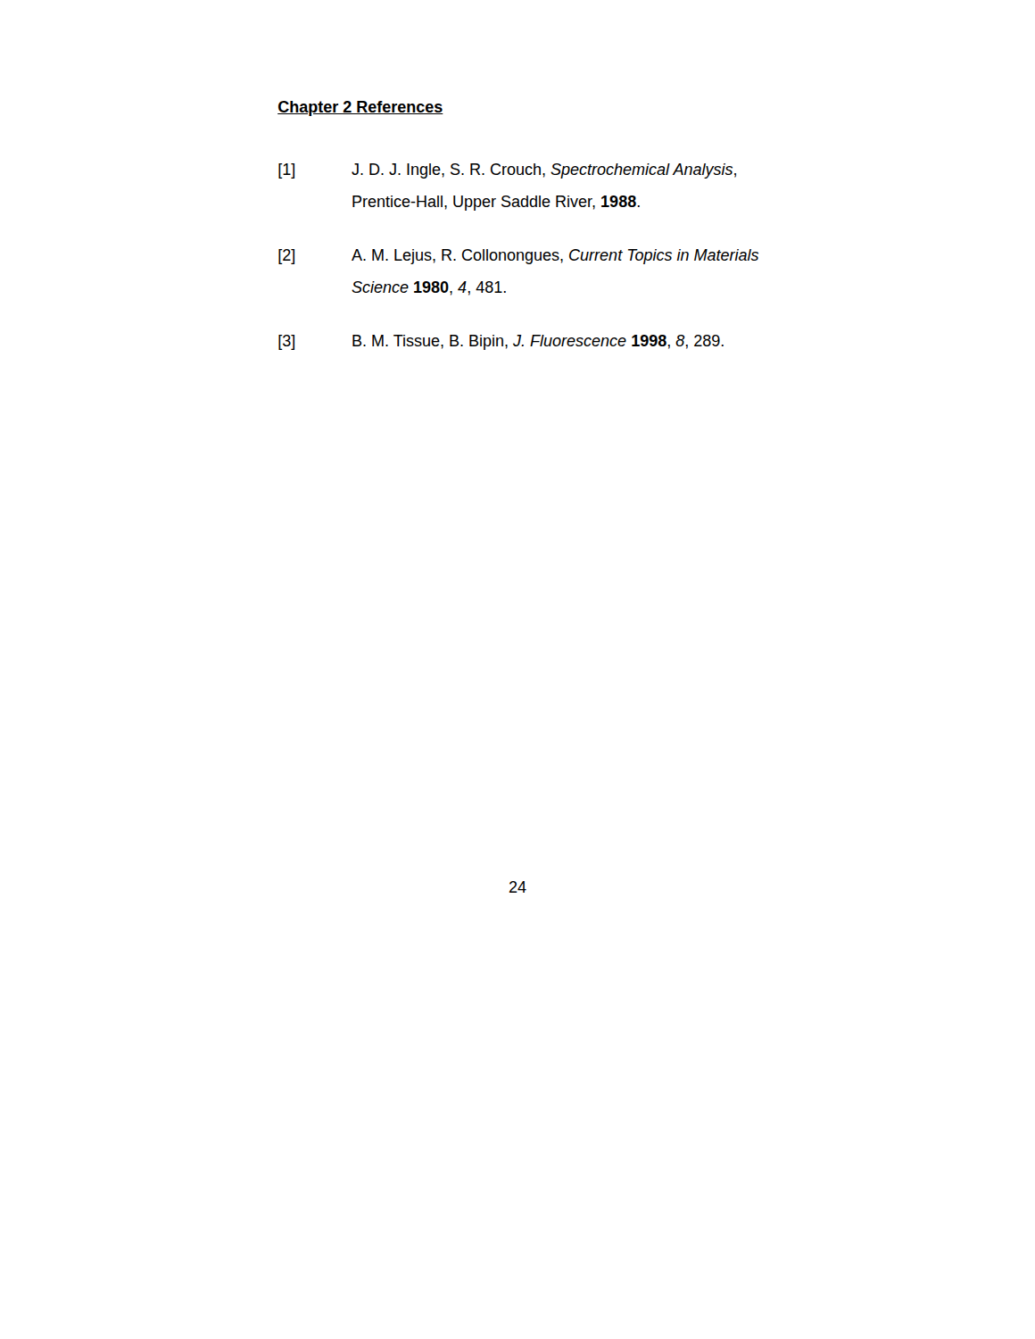Chapter 2 References
[1] J. D. J. Ingle, S. R. Crouch, Spectrochemical Analysis, Prentice-Hall, Upper Saddle River, 1988.
[2] A. M. Lejus, R. Collonongues, Current Topics in Materials Science 1980, 4, 481.
[3] B. M. Tissue, B. Bipin, J. Fluorescence 1998, 8, 289.
24